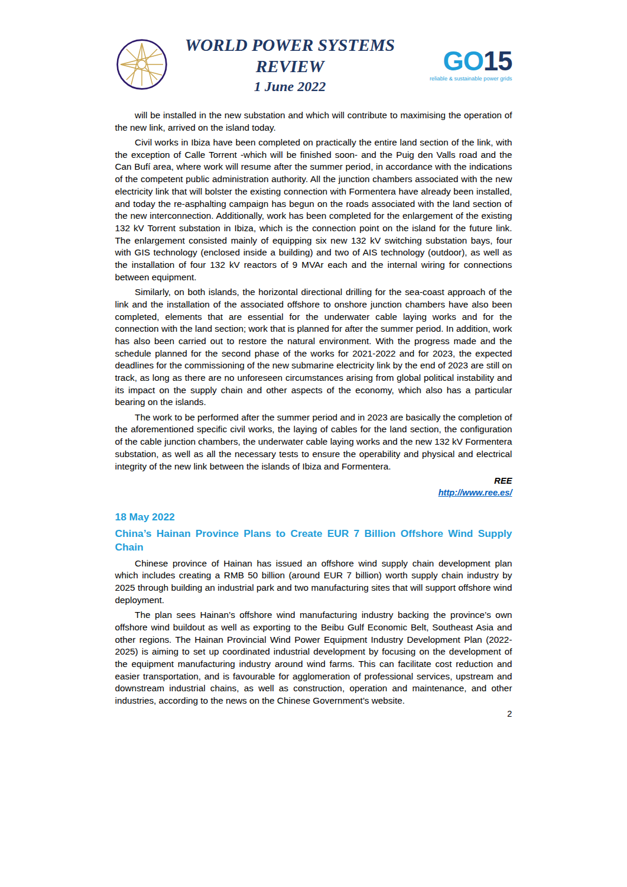WORLD POWER SYSTEMS REVIEW
1 June 2022
GO 15
reliable & sustainable power grids
will be installed in the new substation and which will contribute to maximising the operation of the new link, arrived on the island today.
Civil works in Ibiza have been completed on practically the entire land section of the link, with the exception of Calle Torrent -which will be finished soon- and the Puig den Valls road and the Can Bufí area, where work will resume after the summer period, in accordance with the indications of the competent public administration authority. All the junction chambers associated with the new electricity link that will bolster the existing connection with Formentera have already been installed, and today the re-asphalting campaign has begun on the roads associated with the land section of the new interconnection. Additionally, work has been completed for the enlargement of the existing 132 kV Torrent substation in Ibiza, which is the connection point on the island for the future link. The enlargement consisted mainly of equipping six new 132 kV switching substation bays, four with GIS technology (enclosed inside a building) and two of AIS technology (outdoor), as well as the installation of four 132 kV reactors of 9 MVAr each and the internal wiring for connections between equipment.
Similarly, on both islands, the horizontal directional drilling for the sea-coast approach of the link and the installation of the associated offshore to onshore junction chambers have also been completed, elements that are essential for the underwater cable laying works and for the connection with the land section; work that is planned for after the summer period. In addition, work has also been carried out to restore the natural environment. With the progress made and the schedule planned for the second phase of the works for 2021-2022 and for 2023, the expected deadlines for the commissioning of the new submarine electricity link by the end of 2023 are still on track, as long as there are no unforeseen circumstances arising from global political instability and its impact on the supply chain and other aspects of the economy, which also has a particular bearing on the islands.
The work to be performed after the summer period and in 2023 are basically the completion of the aforementioned specific civil works, the laying of cables for the land section, the configuration of the cable junction chambers, the underwater cable laying works and the new 132 kV Formentera substation, as well as all the necessary tests to ensure the operability and physical and electrical integrity of the new link between the islands of Ibiza and Formentera.
REE
http://www.ree.es/
18 May 2022
China’s Hainan Province Plans to Create EUR 7 Billion Offshore Wind Supply Chain
Chinese province of Hainan has issued an offshore wind supply chain development plan which includes creating a RMB 50 billion (around EUR 7 billion) worth supply chain industry by 2025 through building an industrial park and two manufacturing sites that will support offshore wind deployment.
The plan sees Hainan’s offshore wind manufacturing industry backing the province’s own offshore wind buildout as well as exporting to the Beibu Gulf Economic Belt, Southeast Asia and other regions. The Hainan Provincial Wind Power Equipment Industry Development Plan (2022-2025) is aiming to set up coordinated industrial development by focusing on the development of the equipment manufacturing industry around wind farms. This can facilitate cost reduction and easier transportation, and is favourable for agglomeration of professional services, upstream and downstream industrial chains, as well as construction, operation and maintenance, and other industries, according to the news on the Chinese Government’s website.
2